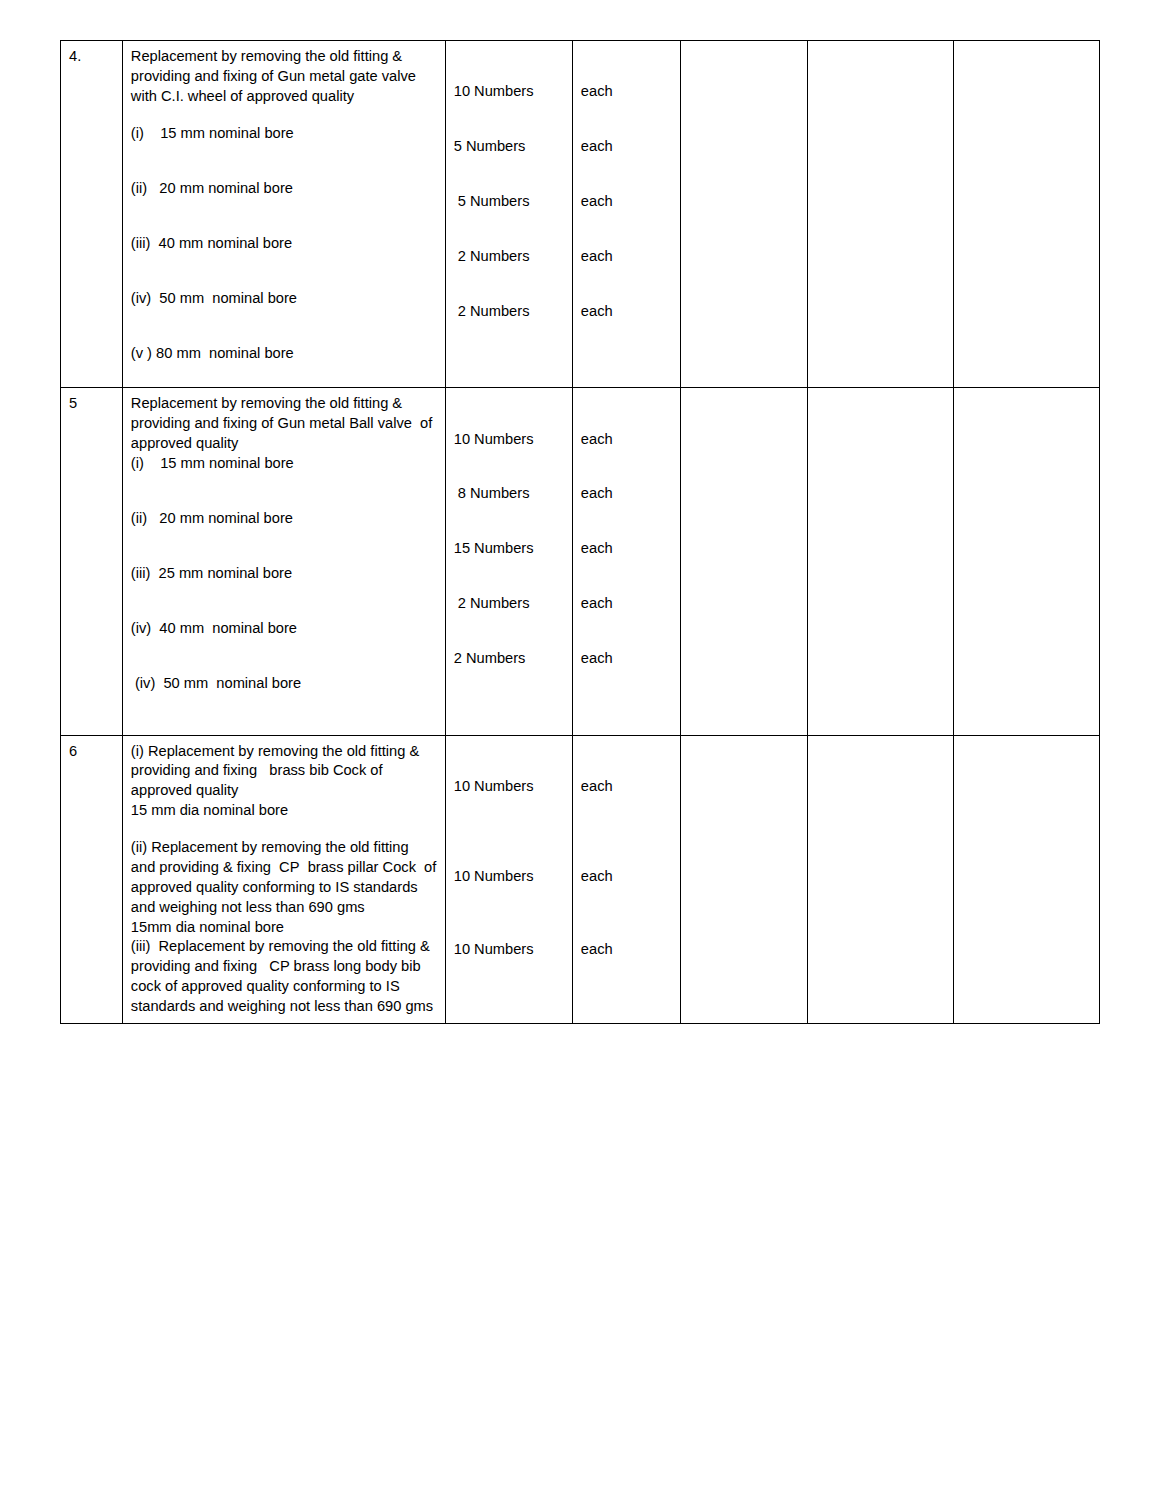| 4. | Replacement by removing the old fitting & providing and fixing of Gun metal gate valve with C.I. wheel of approved quality (i) 15 mm nominal bore (ii) 20 mm nominal bore (iii) 40 mm nominal bore (iv) 50 mm nominal bore (v ) 80 mm nominal bore | 10 Numbers 5 Numbers 5 Numbers 2 Numbers 2 Numbers | each each each each each | | | |
| 5 | Replacement by removing the old fitting & providing and fixing of Gun metal Ball valve of approved quality (i) 15 mm nominal bore (ii) 20 mm nominal bore (iii) 25 mm nominal bore (iv) 40 mm nominal bore (iv) 50 mm nominal bore | 10 Numbers 8 Numbers 15 Numbers 2 Numbers 2 Numbers | each each each each each | | | |
| 6 | (i) Replacement by removing the old fitting & providing and fixing brass bib Cock of approved quality 15 mm dia nominal bore (ii) Replacement by removing the old fitting and providing & fixing CP brass pillar Cock of approved quality conforming to IS standards and weighing not less than 690 gms 15mm dia nominal bore (iii) Replacement by removing the old fitting & providing and fixing CP brass long body bib cock of approved quality conforming to IS standards and weighing not less than 690 gms | 10 Numbers 10 Numbers 10 Numbers | each each each | | | |